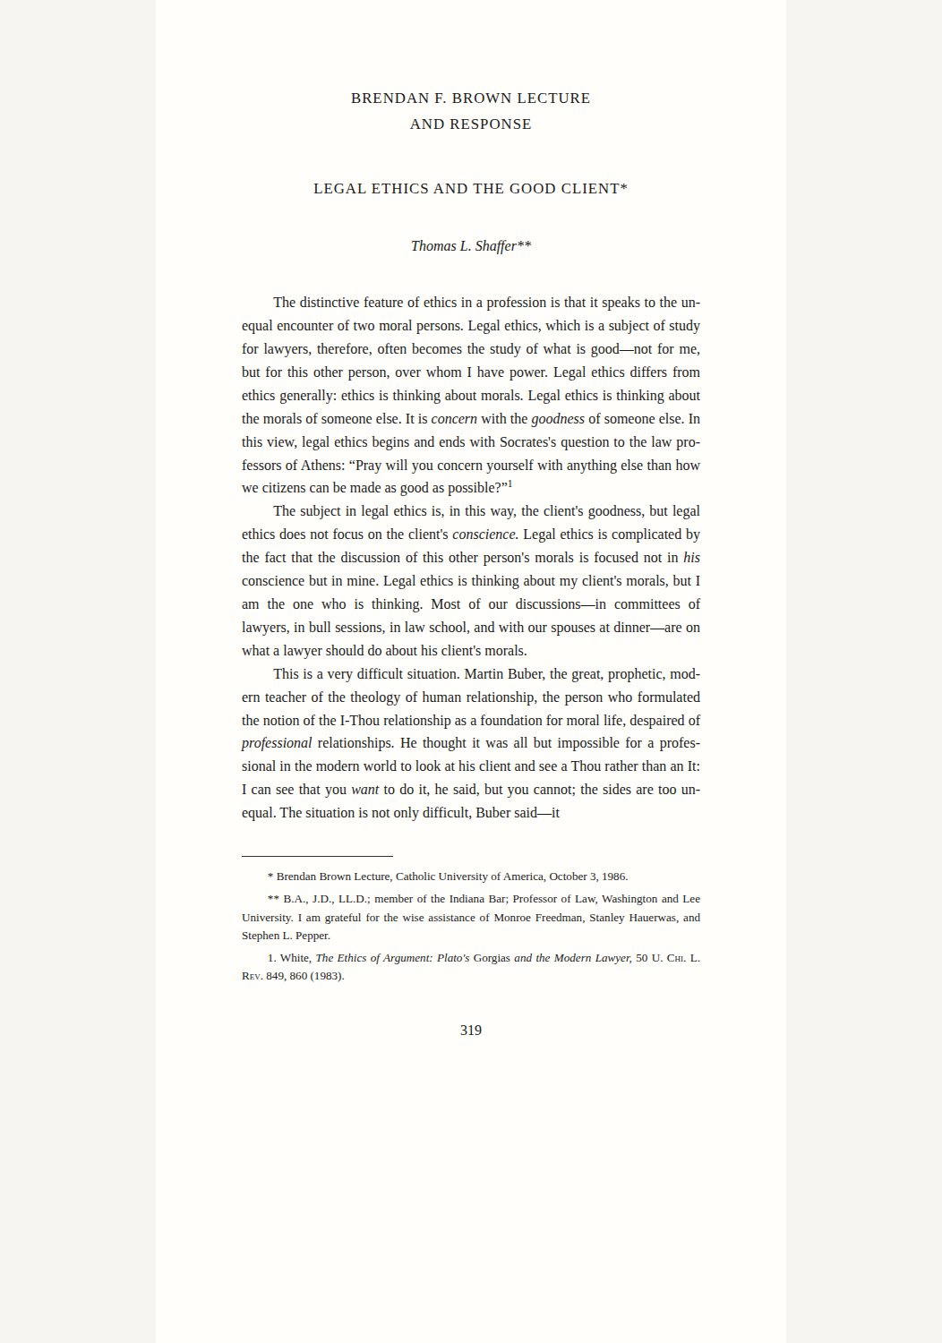BRENDAN F. BROWN LECTURE
AND RESPONSE
LEGAL ETHICS AND THE GOOD CLIENT*
Thomas L. Shaffer**
The distinctive feature of ethics in a profession is that it speaks to the unequal encounter of two moral persons. Legal ethics, which is a subject of study for lawyers, therefore, often becomes the study of what is good—not for me, but for this other person, over whom I have power. Legal ethics differs from ethics generally: ethics is thinking about morals. Legal ethics is thinking about the morals of someone else. It is concern with the goodness of someone else. In this view, legal ethics begins and ends with Socrates's question to the law professors of Athens: “Pray will you concern yourself with anything else than how we citizens can be made as good as possible?”1
The subject in legal ethics is, in this way, the client's goodness, but legal ethics does not focus on the client's conscience. Legal ethics is complicated by the fact that the discussion of this other person's morals is focused not in his conscience but in mine. Legal ethics is thinking about my client's morals, but I am the one who is thinking. Most of our discussions—in committees of lawyers, in bull sessions, in law school, and with our spouses at dinner—are on what a lawyer should do about his client's morals.
This is a very difficult situation. Martin Buber, the great, prophetic, modern teacher of the theology of human relationship, the person who formulated the notion of the I-Thou relationship as a foundation for moral life, despaired of professional relationships. He thought it was all but impossible for a professional in the modern world to look at his client and see a Thou rather than an It: I can see that you want to do it, he said, but you cannot; the sides are too unequal. The situation is not only difficult, Buber said—it
* Brendan Brown Lecture, Catholic University of America, October 3, 1986.
** B.A., J.D., LL.D.; member of the Indiana Bar; Professor of Law, Washington and Lee University. I am grateful for the wise assistance of Monroe Freedman, Stanley Hauerwas, and Stephen L. Pepper.
1. White, The Ethics of Argument: Plato's Gorgias and the Modern Lawyer, 50 U. Chi. L. Rev. 849, 860 (1983).
319